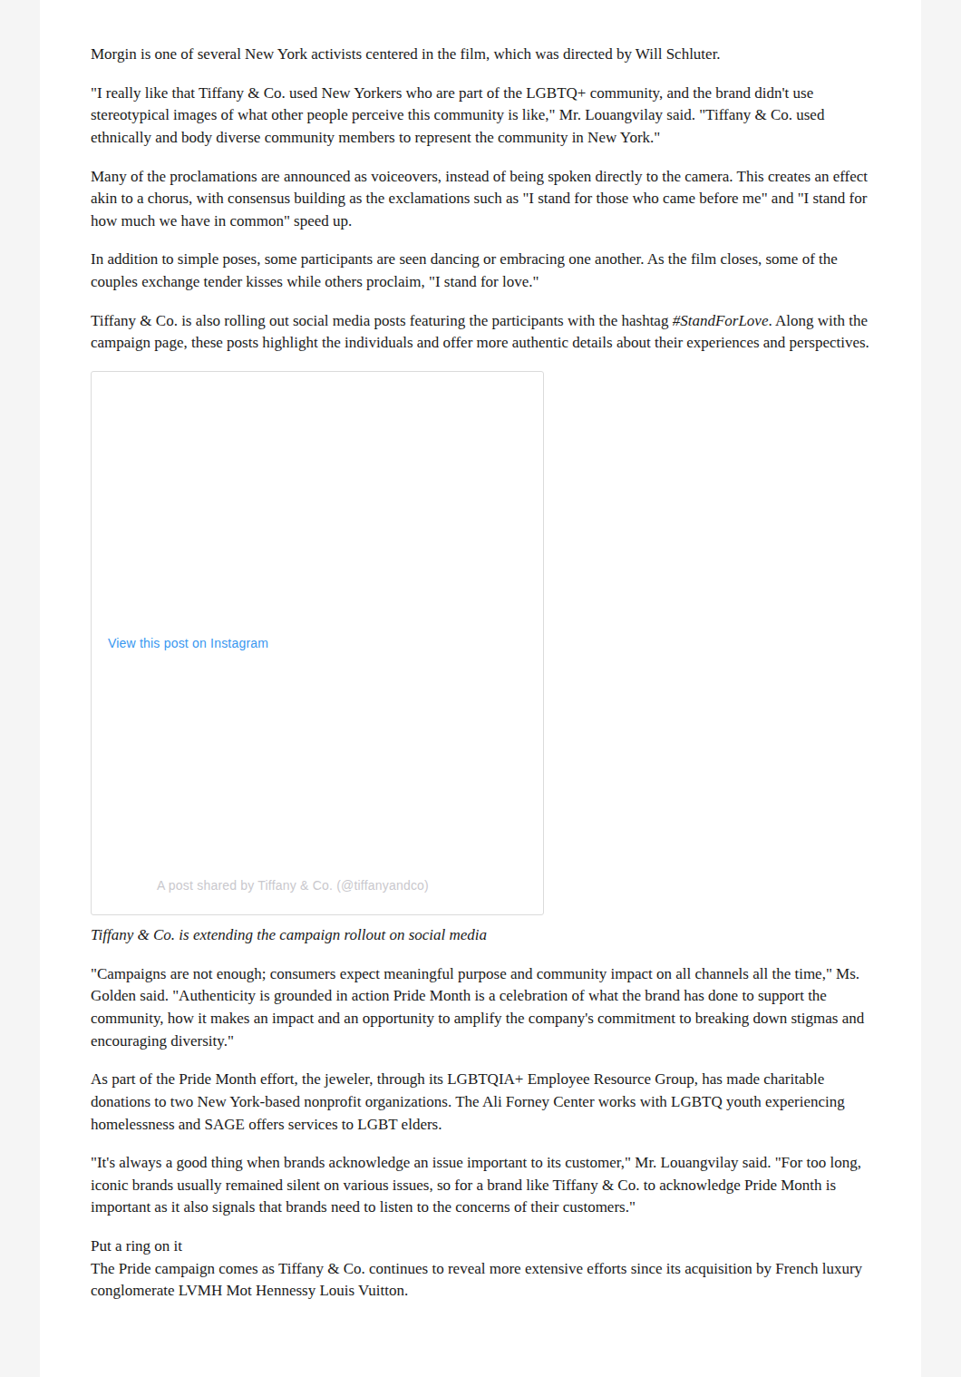Morgin is one of several New York activists centered in the film, which was directed by Will Schluter.
"I really like that Tiffany & Co. used New Yorkers who are part of the LGBTQ+ community, and the brand didn't use stereotypical images of what other people perceive this community is like," Mr. Louangvilay said. "Tiffany & Co. used ethnically and body diverse community members to represent the community in New York."
Many of the proclamations are announced as voiceovers, instead of being spoken directly to the camera. This creates an effect akin to a chorus, with consensus building as the exclamations such as "I stand for those who came before me" and "I stand for how much we have in common" speed up.
In addition to simple poses, some participants are seen dancing or embracing one another. As the film closes, some of the couples exchange tender kisses while others proclaim, "I stand for love."
Tiffany & Co. is also rolling out social media posts featuring the participants with the hashtag #StandForLove. Along with the campaign page, these posts highlight the individuals and offer more authentic details about their experiences and perspectives.
View this post on Instagram
A post shared by Tiffany & Co. (@tiffanyandco)
Tiffany & Co. is extending the campaign rollout on social media
"Campaigns are not enough; consumers expect meaningful purpose and community impact on all channels all the time," Ms. Golden said. "Authenticity is grounded in action Pride Month is a celebration of what the brand has done to support the community, how it makes an impact and an opportunity to amplify the company's commitment to breaking down stigmas and encouraging diversity."
As part of the Pride Month effort, the jeweler, through its LGBTQIA+ Employee Resource Group, has made charitable donations to two New York-based nonprofit organizations. The Ali Forney Center works with LGBTQ youth experiencing homelessness and SAGE offers services to LGBT elders.
"It's always a good thing when brands acknowledge an issue important to its customer," Mr. Louangvilay said. "For too long, iconic brands usually remained silent on various issues, so for a brand like Tiffany & Co. to acknowledge Pride Month is important as it also signals that brands need to listen to the concerns of their customers."
Put a ring on it
The Pride campaign comes as Tiffany & Co. continues to reveal more extensive efforts since its acquisition by French luxury conglomerate LVMH Mot Hennessy Louis Vuitton.